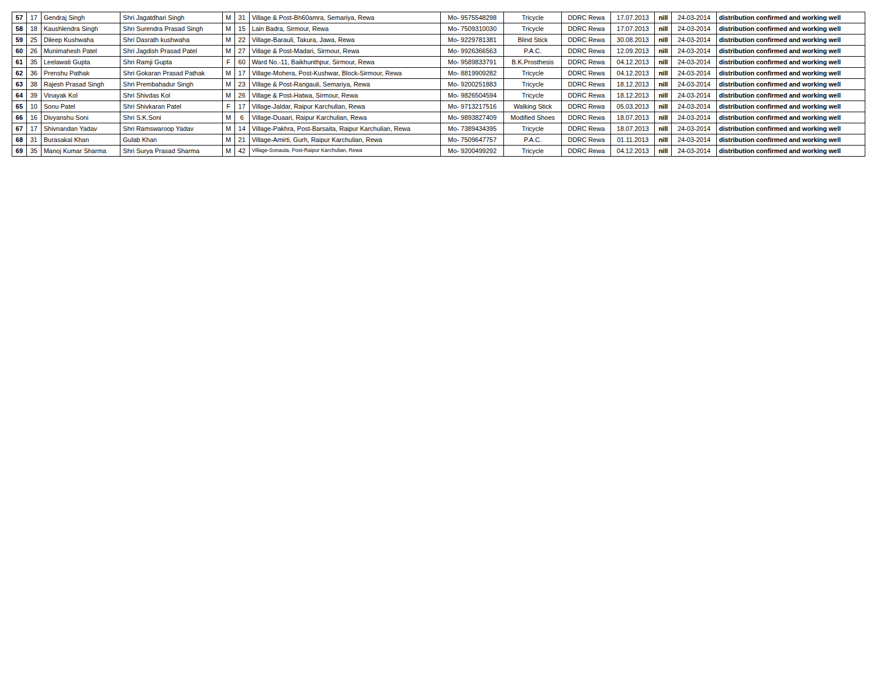| 57 | 17 | Gendraj Singh | Shri Jagatdhari Singh | M | 31 | Village & Post-Bh60amra, Semariya, Rewa | Mo- 9575548298 | Tricycle | DDRC Rewa | 17.07.2013 | nill | 24-03-2014 | distribution confirmed and working well |
| 58 | 18 | Kaushlendra Singh | Shri Surendra Prasad Singh | M | 15 | Lain Badra, Sirmour, Rewa | Mo- 7509310030 | Tricycle | DDRC Rewa | 17.07.2013 | nill | 24-03-2014 | distribution confirmed and working well |
| 59 | 25 | Dileep Kushwaha | Shri Dasrath kushwaha | M | 22 | Village-Barauli, Takura, Jawa, Rewa | Mo- 9229781381 | Blind Stick | DDRC Rewa | 30.08.2013 | nill | 24-03-2014 | distribution confirmed and working well |
| 60 | 26 | Munimahesh Patel | Shri Jagdish Prasad Patel | M | 27 | Village & Post-Madari, Sirmour, Rewa | Mo- 9926366563 | P.A.C. | DDRC Rewa | 12.09.2013 | nill | 24-03-2014 | distribution confirmed and working well |
| 61 | 35 | Leelawati Gupta | Shri Ramji Gupta | F | 60 | Ward No.-11, Baikhunthpur, Sirmour, Rewa | Mo- 9589833791 | B.K.Prosthesis | DDRC Rewa | 04.12.2013 | nill | 24-03-2014 | distribution confirmed and working well |
| 62 | 36 | Prenshu Pathak | Shri Gokaran Prasad Pathak | M | 17 | Village-Mohera, Post-Kushwar, Block-Sirmour, Rewa | Mo- 8819909282 | Tricycle | DDRC Rewa | 04.12.2013 | nill | 24-03-2014 | distribution confirmed and working well |
| 63 | 38 | Rajesh Prasad Singh | Shri Prembahadur Singh | M | 23 | Village & Post-Rangauli, Semariya, Rewa | Mo- 9200251883 | Tricycle | DDRC Rewa | 18.12.2013 | nill | 24-03-2014 | distribution confirmed and working well |
| 64 | 39 | Vinayak Kol | Shri Shivdas Kol | M | 26 | Village & Post-Hatwa, Sirmour, Rewa | Mo- 9826504594 | Tricycle | DDRC Rewa | 18.12.2013 | nill | 24-03-2014 | distribution confirmed and working well |
| 65 | 10 | Sonu Patel | Shri Shivkaran Patel | F | 17 | Village-Jaldar, Raipur Karchulian, Rewa | Mo- 9713217516 | Walking Stick | DDRC Rewa | 05.03.2013 | nill | 24-03-2014 | distribution confirmed and working well |
| 66 | 16 | Divyanshu Soni | Shri S.K.Soni | M | 6 | Village-Duaari, Raipur Karchulian, Rewa | Mo- 9893827409 | Modified Shoes | DDRC Rewa | 18.07.2013 | nill | 24-03-2014 | distribution confirmed and working well |
| 67 | 17 | Shivnandan Yadav | Shri Ramswaroop Yadav | M | 14 | Village-Pakhra, Post-Barsaita, Raipur Karchulian, Rewa | Mo- 7389434395 | Tricycle | DDRC Rewa | 18.07.2013 | nill | 24-03-2014 | distribution confirmed and working well |
| 68 | 31 | Burasakal Khan | Gulab Khan | M | 21 | Village-Amirti, Gurh, Raipur Karchulian, Rewa | Mo- 7509647757 | P.A.C. | DDRC Rewa | 01.11.2013 | nill | 24-03-2014 | distribution confirmed and working well |
| 69 | 35 | Manoj Kumar Sharma | Shri Surya Prasad Sharma | M | 42 | Village-Sonauta, Post-Raipur Karchulian, Rewa | Mo- 9200499292 | Tricycle | DDRC Rewa | 04.12.2013 | nill | 24-03-2014 | distribution confirmed and working well |